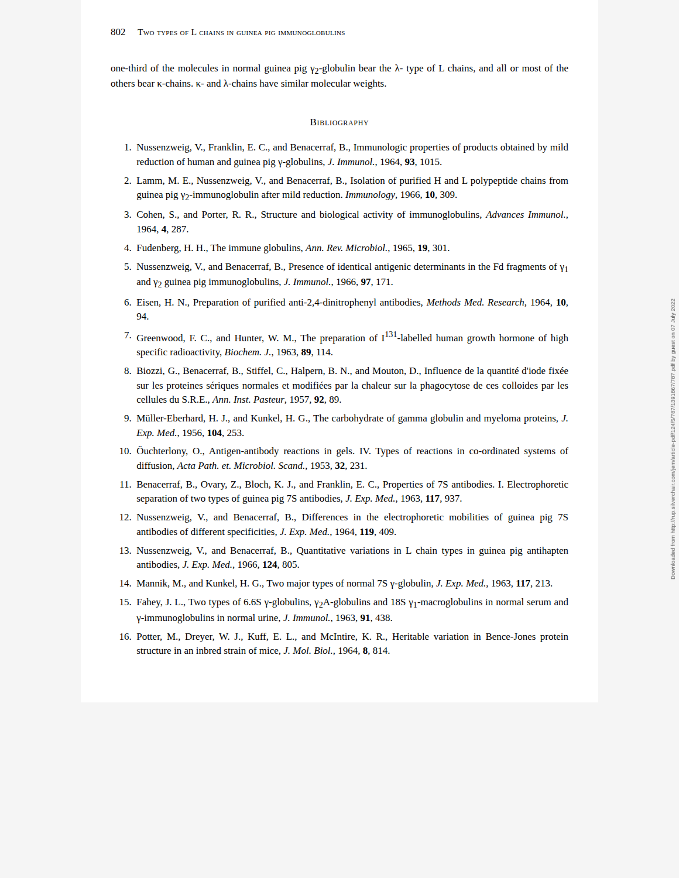Downloaded from http://rup.silverchair.com/jem/article-pdf/124/5/787/1391867/787.pdf by guest on 07 July 2022
802 Two types of L chains in guinea pig immunoglobulins
one-third of the molecules in normal guinea pig γ2-globulin bear the λ- type of L chains, and all or most of the others bear κ-chains. κ- and λ-chains have similar molecular weights.
Bibliography
Nussenzweig, V., Franklin, E. C., and Benacerraf, B., Immunologic properties of products obtained by mild reduction of human and guinea pig γ-globulins, J. Immunol., 1964, 93, 1015.
Lamm, M. E., Nussenzweig, V., and Benacerraf, B., Isolation of purified H and L polypeptide chains from guinea pig γ2-immunoglobulin after mild reduction. Immunology, 1966, 10, 309.
Cohen, S., and Porter, R. R., Structure and biological activity of immunoglobulins, Advances Immunol., 1964, 4, 287.
Fudenberg, H. H., The immune globulins, Ann. Rev. Microbiol., 1965, 19, 301.
Nussenzweig, V., and Benacerraf, B., Presence of identical antigenic determinants in the Fd fragments of γ1 and γ2 guinea pig immunoglobulins, J. Immunol., 1966, 97, 171.
Eisen, H. N., Preparation of purified anti-2,4-dinitrophenyl antibodies, Methods Med. Research, 1964, 10, 94.
Greenwood, F. C., and Hunter, W. M., The preparation of I131-labelled human growth hormone of high specific radioactivity, Biochem. J., 1963, 89, 114.
Biozzi, G., Benacerraf, B., Stiffel, C., Halpern, B. N., and Mouton, D., Influence de la quantité d'iode fixée sur les proteines sériques normales et modifiées par la chaleur sur la phagocytose de ces colloides par les cellules du S.R.E., Ann. Inst. Pasteur, 1957, 92, 89.
Müller-Eberhard, H. J., and Kunkel, H. G., The carbohydrate of gamma globulin and myeloma proteins, J. Exp. Med., 1956, 104, 253.
Öuchterlony, O., Antigen-antibody reactions in gels. IV. Types of reactions in co-ordinated systems of diffusion, Acta Path. et. Microbiol. Scand., 1953, 32, 231.
Benacerraf, B., Ovary, Z., Bloch, K. J., and Franklin, E. C., Properties of 7S antibodies. I. Electrophoretic separation of two types of guinea pig 7S antibodies, J. Exp. Med., 1963, 117, 937.
Nussenzweig, V., and Benacerraf, B., Differences in the electrophoretic mobilities of guinea pig 7S antibodies of different specificities, J. Exp. Med., 1964, 119, 409.
Nussenzweig, V., and Benacerraf, B., Quantitative variations in L chain types in guinea pig antihapten antibodies, J. Exp. Med., 1966, 124, 805.
Mannik, M., and Kunkel, H. G., Two major types of normal 7S γ-globulin, J. Exp. Med., 1963, 117, 213.
Fahey, J. L., Two types of 6.6S γ-globulins, γ2A-globulins and 18S γ1-macroglobulins in normal serum and γ-immunoglobulins in normal urine, J. Immunol., 1963, 91, 438.
Potter, M., Dreyer, W. J., Kuff, E. L., and McIntire, K. R., Heritable variation in Bence-Jones protein structure in an inbred strain of mice, J. Mol. Biol., 1964, 8, 814.